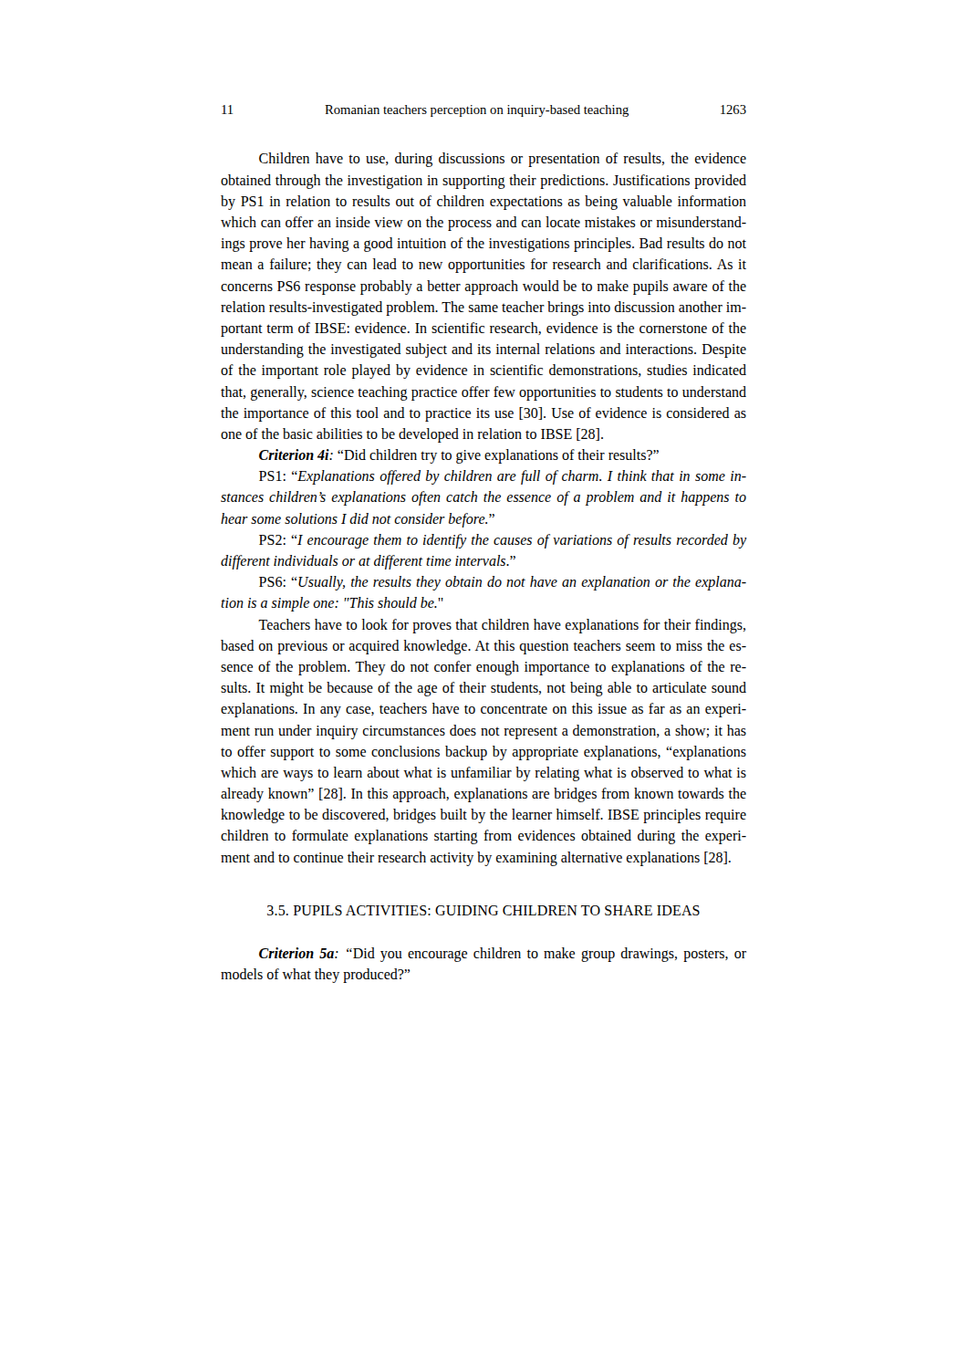11 Romanian teachers perception on inquiry-based teaching 1263
Children have to use, during discussions or presentation of results, the evidence obtained through the investigation in supporting their predictions. Justifications provided by PS1 in relation to results out of children expectations as being valuable information which can offer an inside view on the process and can locate mistakes or misunderstandings prove her having a good intuition of the investigations principles. Bad results do not mean a failure; they can lead to new opportunities for research and clarifications. As it concerns PS6 response probably a better approach would be to make pupils aware of the relation results-investigated problem. The same teacher brings into discussion another important term of IBSE: evidence. In scientific research, evidence is the cornerstone of the understanding the investigated subject and its internal relations and interactions. Despite of the important role played by evidence in scientific demonstrations, studies indicated that, generally, science teaching practice offer few opportunities to students to understand the importance of this tool and to practice its use [30]. Use of evidence is considered as one of the basic abilities to be developed in relation to IBSE [28].
Criterion 4i: “Did children try to give explanations of their results?”
PS1: “Explanations offered by children are full of charm. I think that in some instances children’s explanations often catch the essence of a problem and it happens to hear some solutions I did not consider before.”
PS2: “I encourage them to identify the causes of variations of results recorded by different individuals or at different time intervals.”
PS6: “Usually, the results they obtain do not have an explanation or the explanation is a simple one: "This should be."
Teachers have to look for proves that children have explanations for their findings, based on previous or acquired knowledge. At this question teachers seem to miss the essence of the problem. They do not confer enough importance to explanations of the results. It might be because of the age of their students, not being able to articulate sound explanations. In any case, teachers have to concentrate on this issue as far as an experiment run under inquiry circumstances does not represent a demonstration, a show; it has to offer support to some conclusions backup by appropriate explanations, “explanations which are ways to learn about what is unfamiliar by relating what is observed to what is already known” [28]. In this approach, explanations are bridges from known towards the knowledge to be discovered, bridges built by the learner himself. IBSE principles require children to formulate explanations starting from evidences obtained during the experiment and to continue their research activity by examining alternative explanations [28].
3.5. Pupils activities: guiding children to share ideas
Criterion 5a: “Did you encourage children to make group drawings, posters, or models of what they produced?”